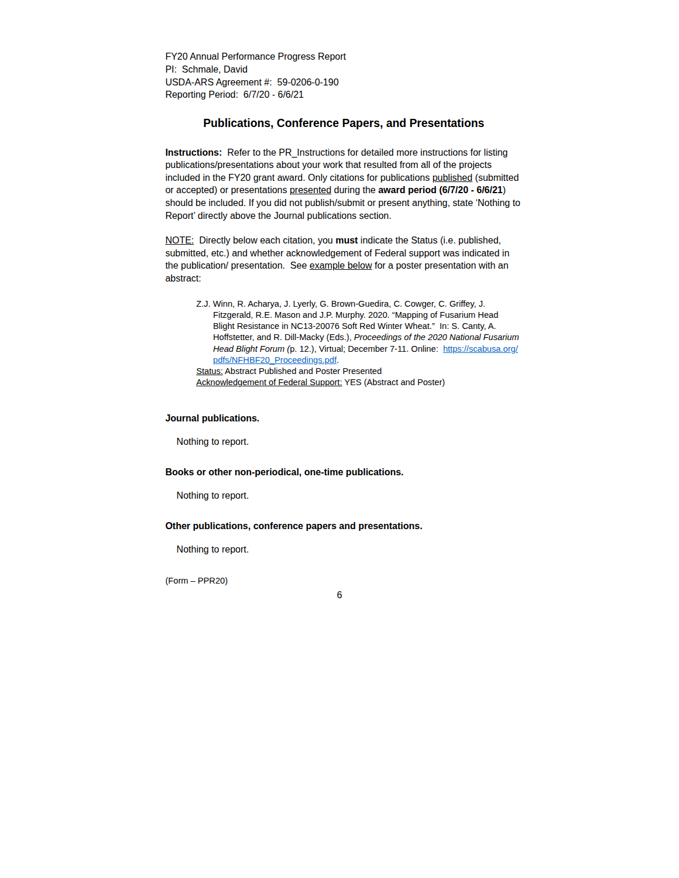FY20 Annual Performance Progress Report
PI: Schmale, David
USDA-ARS Agreement #: 59-0206-0-190
Reporting Period: 6/7/20 - 6/6/21
Publications, Conference Papers, and Presentations
Instructions: Refer to the PR_Instructions for detailed more instructions for listing publications/presentations about your work that resulted from all of the projects included in the FY20 grant award. Only citations for publications published (submitted or accepted) or presentations presented during the award period (6/7/20 - 6/6/21) should be included. If you did not publish/submit or present anything, state ‘Nothing to Report’ directly above the Journal publications section.
NOTE: Directly below each citation, you must indicate the Status (i.e. published, submitted, etc.) and whether acknowledgement of Federal support was indicated in the publication/ presentation. See example below for a poster presentation with an abstract:
Z.J. Winn, R. Acharya, J. Lyerly, G. Brown-Guedira, C. Cowger, C. Griffey, J. Fitzgerald, R.E. Mason and J.P. Murphy. 2020. “Mapping of Fusarium Head Blight Resistance in NC13-20076 Soft Red Winter Wheat.” In: S. Canty, A. Hoffstetter, and R. Dill-Macky (Eds.), Proceedings of the 2020 National Fusarium Head Blight Forum (p. 12.), Virtual; December 7-11. Online: https://scabusa.org/pdfs/NFHBF20_Proceedings.pdf.
Status: Abstract Published and Poster Presented
Acknowledgement of Federal Support: YES (Abstract and Poster)
Journal publications.
Nothing to report.
Books or other non-periodical, one-time publications.
Nothing to report.
Other publications, conference papers and presentations.
Nothing to report.
(Form – PPR20)
6